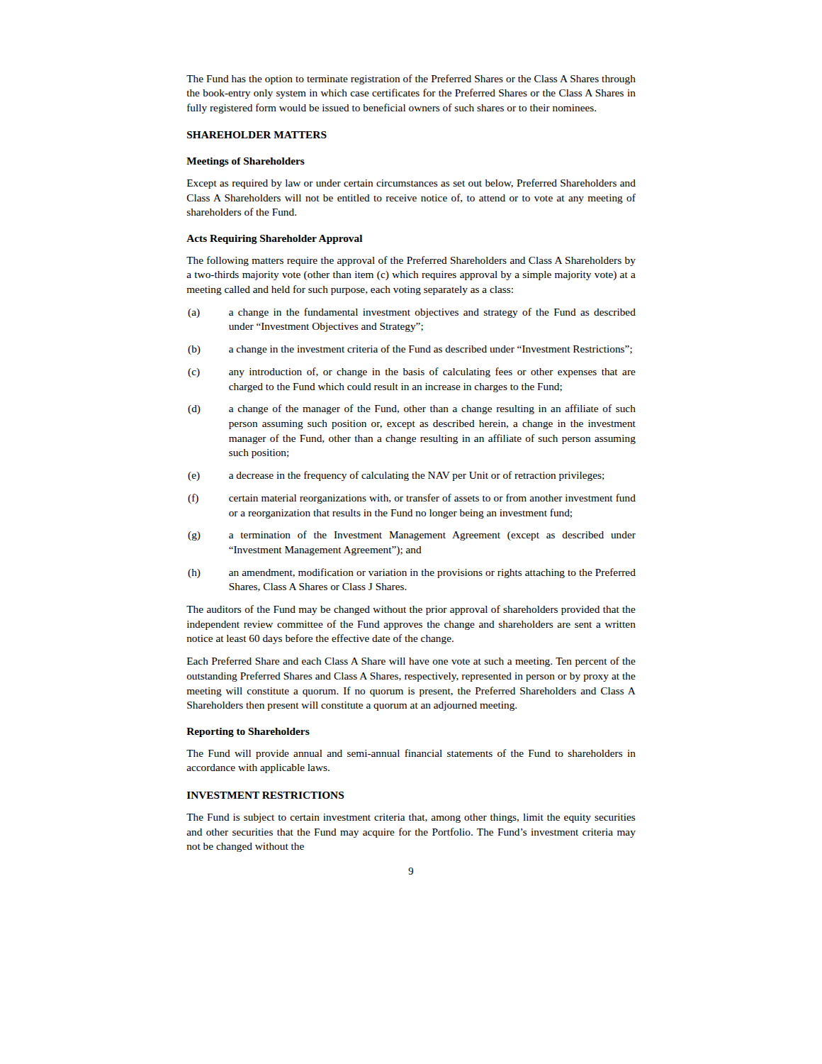The Fund has the option to terminate registration of the Preferred Shares or the Class A Shares through the book-entry only system in which case certificates for the Preferred Shares or the Class A Shares in fully registered form would be issued to beneficial owners of such shares or to their nominees.
Shareholder Matters
Meetings of Shareholders
Except as required by law or under certain circumstances as set out below, Preferred Shareholders and Class A Shareholders will not be entitled to receive notice of, to attend or to vote at any meeting of shareholders of the Fund.
Acts Requiring Shareholder Approval
The following matters require the approval of the Preferred Shareholders and Class A Shareholders by a two-thirds majority vote (other than item (c) which requires approval by a simple majority vote) at a meeting called and held for such purpose, each voting separately as a class:
(a)
a change in the fundamental investment objectives and strategy of the Fund as described under “Investment Objectives and Strategy”;
(b)
a change in the investment criteria of the Fund as described under “Investment Restrictions”;
(c)
any introduction of, or change in the basis of calculating fees or other expenses that are charged to the Fund which could result in an increase in charges to the Fund;
(d)
a change of the manager of the Fund, other than a change resulting in an affiliate of such person assuming such position or, except as described herein, a change in the investment manager of the Fund, other than a change resulting in an affiliate of such person assuming such position;
(e)
a decrease in the frequency of calculating the NAV per Unit or of retraction privileges;
(f)
certain material reorganizations with, or transfer of assets to or from another investment fund or a reorganization that results in the Fund no longer being an investment fund;
(g)
a termination of the Investment Management Agreement (except as described under “Investment Management Agreement”); and
(h)
an amendment, modification or variation in the provisions or rights attaching to the Preferred Shares, Class A Shares or Class J Shares.
The auditors of the Fund may be changed without the prior approval of shareholders provided that the independent review committee of the Fund approves the change and shareholders are sent a written notice at least 60 days before the effective date of the change.
Each Preferred Share and each Class A Share will have one vote at such a meeting. Ten percent of the outstanding Preferred Shares and Class A Shares, respectively, represented in person or by proxy at the meeting will constitute a quorum. If no quorum is present, the Preferred Shareholders and Class A Shareholders then present will constitute a quorum at an adjourned meeting.
Reporting to Shareholders
The Fund will provide annual and semi-annual financial statements of the Fund to shareholders in accordance with applicable laws.
Investment Restrictions
The Fund is subject to certain investment criteria that, among other things, limit the equity securities and other securities that the Fund may acquire for the Portfolio. The Fund’s investment criteria may not be changed without the
9